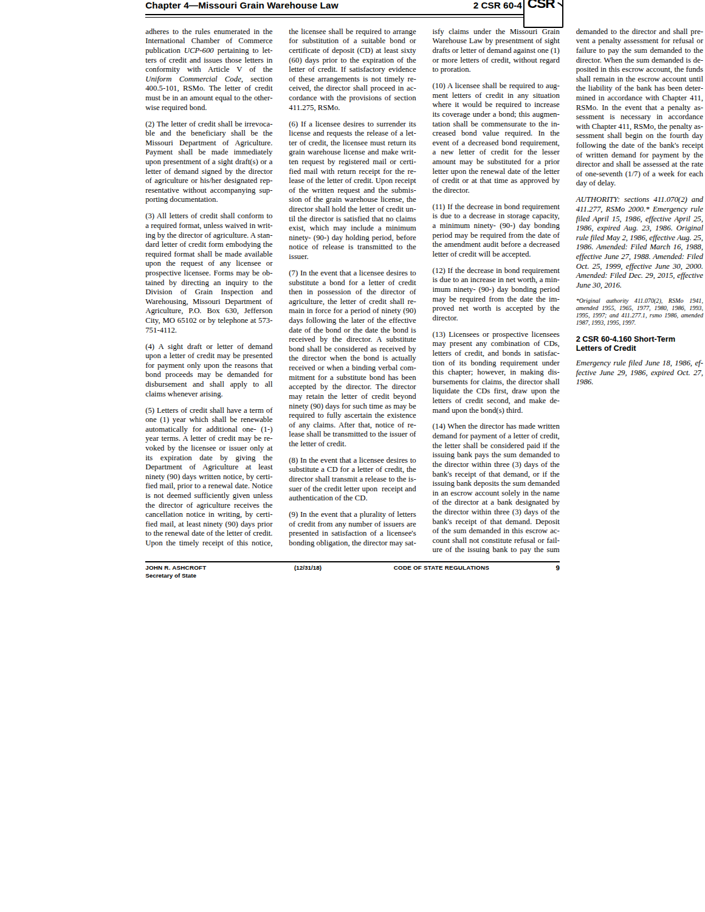Chapter 4—Missouri Grain Warehouse Law
2 CSR 60-4
CSR
adheres to the rules enumerated in the International Chamber of Commerce publication UCP-600 pertaining to letters of credit and issues those letters in conformity with Article V of the Uniform Commercial Code, section 400.5-101, RSMo. The letter of credit must be in an amount equal to the otherwise required bond.
(2) The letter of credit shall be irrevocable and the beneficiary shall be the Missouri Department of Agriculture. Payment shall be made immediately upon presentment of a sight draft(s) or a letter of demand signed by the director of agriculture or his/her designated representative without accompanying supporting documentation.
(3) All letters of credit shall conform to a required format, unless waived in writing by the director of agriculture. A standard letter of credit form embodying the required format shall be made available upon the request of any licensee or prospective licensee. Forms may be obtained by directing an inquiry to the Division of Grain Inspection and Warehousing, Missouri Department of Agriculture, P.O. Box 630, Jefferson City, MO 65102 or by telephone at 573-751-4112.
(4) A sight draft or letter of demand upon a letter of credit may be presented for payment only upon the reasons that bond proceeds may be demanded for disbursement and shall apply to all claims whenever arising.
(5) Letters of credit shall have a term of one (1) year which shall be renewable automatically for additional one- (1-) year terms. A letter of credit may be revoked by the licensee or issuer only at its expiration date by giving the Department of Agriculture at least ninety (90) days written notice, by certified mail, prior to a renewal date. Notice is not deemed sufficiently given unless the director of agriculture receives the cancellation notice in writing, by certified mail, at least ninety (90) days prior to the renewal date of the letter of credit. Upon the timely receipt of this notice, the licensee shall be required to arrange for substitution of a suitable bond or certificate of deposit (CD) at least sixty (60) days prior to the expiration of the letter of credit. If satisfactory evidence of these arrangements is not timely received, the director shall proceed in accordance with the provisions of section 411.275, RSMo.
(6) If a licensee desires to surrender its license and requests the release of a letter of credit, the licensee must return its grain warehouse license and make written request by registered mail or certified mail with return receipt for the release of the letter of credit. Upon receipt of the written request and the submission of the grain warehouse license, the director shall hold the letter of credit until the director is satisfied that no claims exist, which may include a minimum ninety- (90-) day holding period, before notice of release is transmitted to the issuer.
(7) In the event that a licensee desires to substitute a bond for a letter of credit then in possession of the director of agriculture, the letter of credit shall remain in force for a period of ninety (90) days following the later of the effective date of the bond or the date the bond is received by the director. A substitute bond shall be considered as received by the director when the bond is actually received or when a binding verbal commitment for a substitute bond has been accepted by the director. The director may retain the letter of credit beyond ninety (90) days for such time as may be required to fully ascertain the existence of any claims. After that, notice of release shall be transmitted to the issuer of the letter of credit.
(8) In the event that a licensee desires to substitute a CD for a letter of credit, the director shall transmit a release to the issuer of the credit letter upon receipt and authentication of the CD.
(9) In the event that a plurality of letters of credit from any number of issuers are presented in satisfaction of a licensee's bonding obligation, the director may satisfy claims under the Missouri Grain Warehouse Law by presentment of sight drafts or letter of demand against one (1) or more letters of credit, without regard to proration.
(10) A licensee shall be required to augment letters of credit in any situation where it would be required to increase its coverage under a bond; this augmentation shall be commensurate to the increased bond value required. In the event of a decreased bond requirement, a new letter of credit for the lesser amount may be substituted for a prior letter upon the renewal date of the letter of credit or at that time as approved by the director.
(11) If the decrease in bond requirement is due to a decrease in storage capacity, a minimum ninety- (90-) day bonding period may be required from the date of the amendment audit before a decreased letter of credit will be accepted.
(12) If the decrease in bond requirement is due to an increase in net worth, a minimum ninety- (90-) day bonding period may be required from the date the improved net worth is accepted by the director.
(13) Licensees or prospective licensees may present any combination of CDs, letters of credit, and bonds in satisfaction of its bonding requirement under this chapter; however, in making disbursements for claims, the director shall liquidate the CDs first, draw upon the letters of credit second, and make demand upon the bond(s) third.
(14) When the director has made written demand for payment of a letter of credit, the letter shall be considered paid if the issuing bank pays the sum demanded to the director within three (3) days of the bank's receipt of that demand, or if the issuing bank deposits the sum demanded in an escrow account solely in the name of the director at a bank designated by the director within three (3) days of the bank's receipt of that demand. Deposit of the sum demanded in this escrow account shall not constitute refusal or failure of the issuing bank to pay the sum demanded to the director and shall prevent a penalty assessment for refusal or failure to pay the sum demanded to the director. When the sum demanded is deposited in this escrow account, the funds shall remain in the escrow account until the liability of the bank has been determined in accordance with Chapter 411, RSMo. In the event that a penalty assessment is necessary in accordance with Chapter 411, RSMo, the penalty assessment shall begin on the fourth day following the date of the bank's receipt of written demand for payment by the director and shall be assessed at the rate of one-seventh (1/7) of a week for each day of delay.
AUTHORITY: sections 411.070(2) and 411.277, RSMo 2000.* Emergency rule filed April 15, 1986, effective April 25, 1986, expired Aug. 23, 1986. Original rule filed May 2, 1986, effective Aug. 25, 1986. Amended: Filed March 16, 1988, effective June 27, 1988. Amended: Filed Oct. 25, 1999, effective June 30, 2000. Amended: Filed Dec. 29, 2015, effective June 30, 2016.
*Original authority 411.070(2), RSMo 1941, amended 1955, 1965, 1977, 1980, 1986, 1993, 1995, 1997; and 411.277.1, rsmo 1986, amended 1987, 1993, 1995, 1997.
2 CSR 60-4.160 Short-Term Letters of Credit
Emergency rule filed June 18, 1986, effective June 29, 1986, expired Oct. 27, 1986.
JOHN R. ASHCROFT
Secretary of State
(12/31/18)
CODE OF STATE REGULATIONS
9